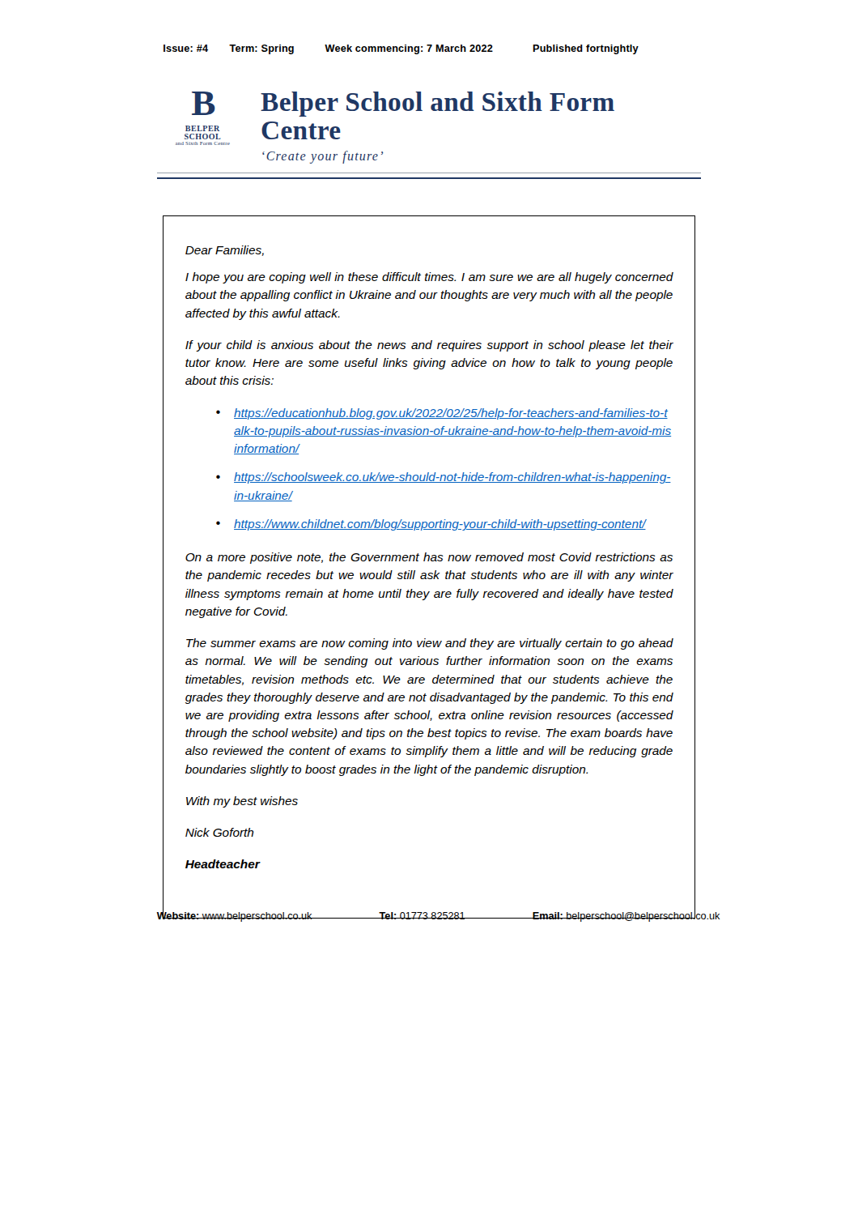Issue: #4 Term: Spring Week commencing: 7 March 2022 Published fortnightly
B BELPER
SCHOOL and Sixth Form Centre
Belper School and Sixth Form Centre
‘Create your future’
Dear Families,
I hope you are coping well in these difficult times. I am sure we are all hugely concerned about the appalling conflict in Ukraine and our thoughts are very much with all the people affected by this awful attack.
If your child is anxious about the news and requires support in school please let their tutor know. Here are some useful links giving advice on how to talk to young people about this crisis:
https://educationhub.blog.gov.uk/2022/02/25/help-for-teachers-and-families-to-talk-to-pupils-about-russias-invasion-of-ukraine-and-how-to-help-them-avoid-misinformation/
https://schoolsweek.co.uk/we-should-not-hide-from-children-what-is-happening-in-ukraine/
https://www.childnet.com/blog/supporting-your-child-with-upsetting-content/
On a more positive note, the Government has now removed most Covid restrictions as the pandemic recedes but we would still ask that students who are ill with any winter illness symptoms remain at home until they are fully recovered and ideally have tested negative for Covid.
The summer exams are now coming into view and they are virtually certain to go ahead as normal. We will be sending out various further information soon on the exams timetables, revision methods etc. We are determined that our students achieve the grades they thoroughly deserve and are not disadvantaged by the pandemic. To this end we are providing extra lessons after school, extra online revision resources (accessed through the school website) and tips on the best topics to revise. The exam boards have also reviewed the content of exams to simplify them a little and will be reducing grade boundaries slightly to boost grades in the light of the pandemic disruption.
With my best wishes
Nick Goforth
Headteacher
Website: www.belperschool.co.uk
Tel: 01773 825281
Email: belperschool@belperschool.co.uk